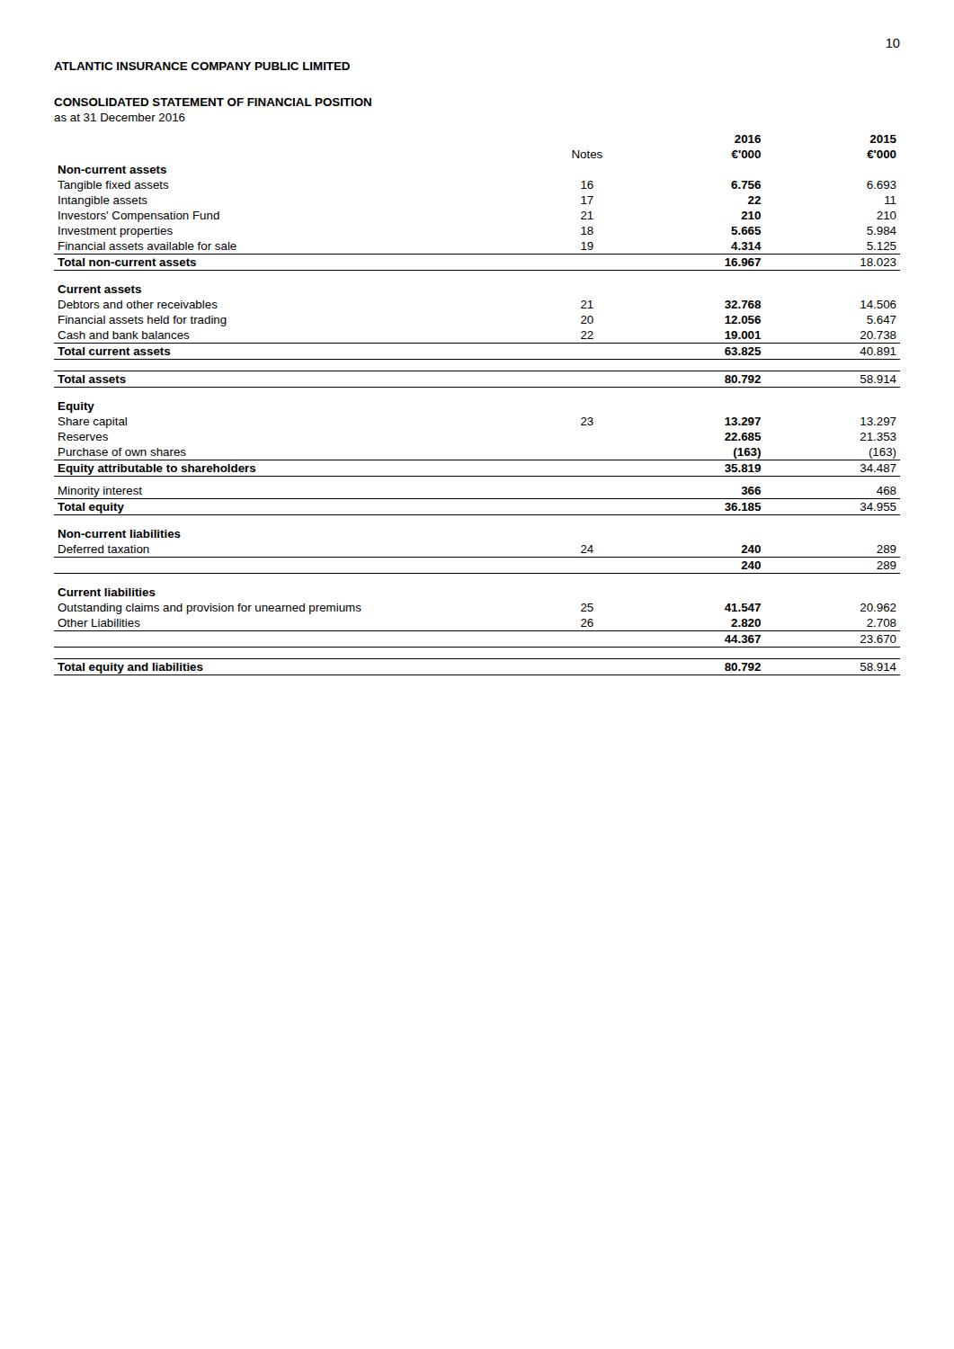10
ATLANTIC INSURANCE COMPANY PUBLIC LIMITED
CONSOLIDATED STATEMENT OF FINANCIAL POSITION
as at 31 December 2016
| | | 2016 | 2015 |
| | Notes | €'000 | €'000 |
| Non-current assets | | | |
| Tangible fixed assets | 16 | 6.756 | 6.693 |
| Intangible assets | 17 | 22 | 11 |
| Investors' Compensation Fund | 21 | 210 | 210 |
| Investment properties | 18 | 5.665 | 5.984 |
| Financial assets available for sale | 19 | 4.314 | 5.125 |
| Total non-current assets | | 16.967 | 18.023 |
| Current assets | | | |
| Debtors and other receivables | 21 | 32.768 | 14.506 |
| Financial assets held for trading | 20 | 12.056 | 5.647 |
| Cash and bank balances | 22 | 19.001 | 20.738 |
| Total current assets | | 63.825 | 40.891 |
| Total assets | | 80.792 | 58.914 |
| Equity | | | |
| Share capital | 23 | 13.297 | 13.297 |
| Reserves | | 22.685 | 21.353 |
| Purchase of own shares | | (163) | (163) |
| Equity attributable to shareholders | | 35.819 | 34.487 |
| Minority interest | | 366 | 468 |
| Total equity | | 36.185 | 34.955 |
| Non-current liabilities | | | |
| Deferred taxation | 24 | 240 | 289 |
| | | 240 | 289 |
| Current liabilities | | | |
| Outstanding claims and provision for unearned premiums | 25 | 41.547 | 20.962 |
| Other Liabilities | 26 | 2.820 | 2.708 |
| | | 44.367 | 23.670 |
| Total equity and liabilities | | 80.792 | 58.914 |